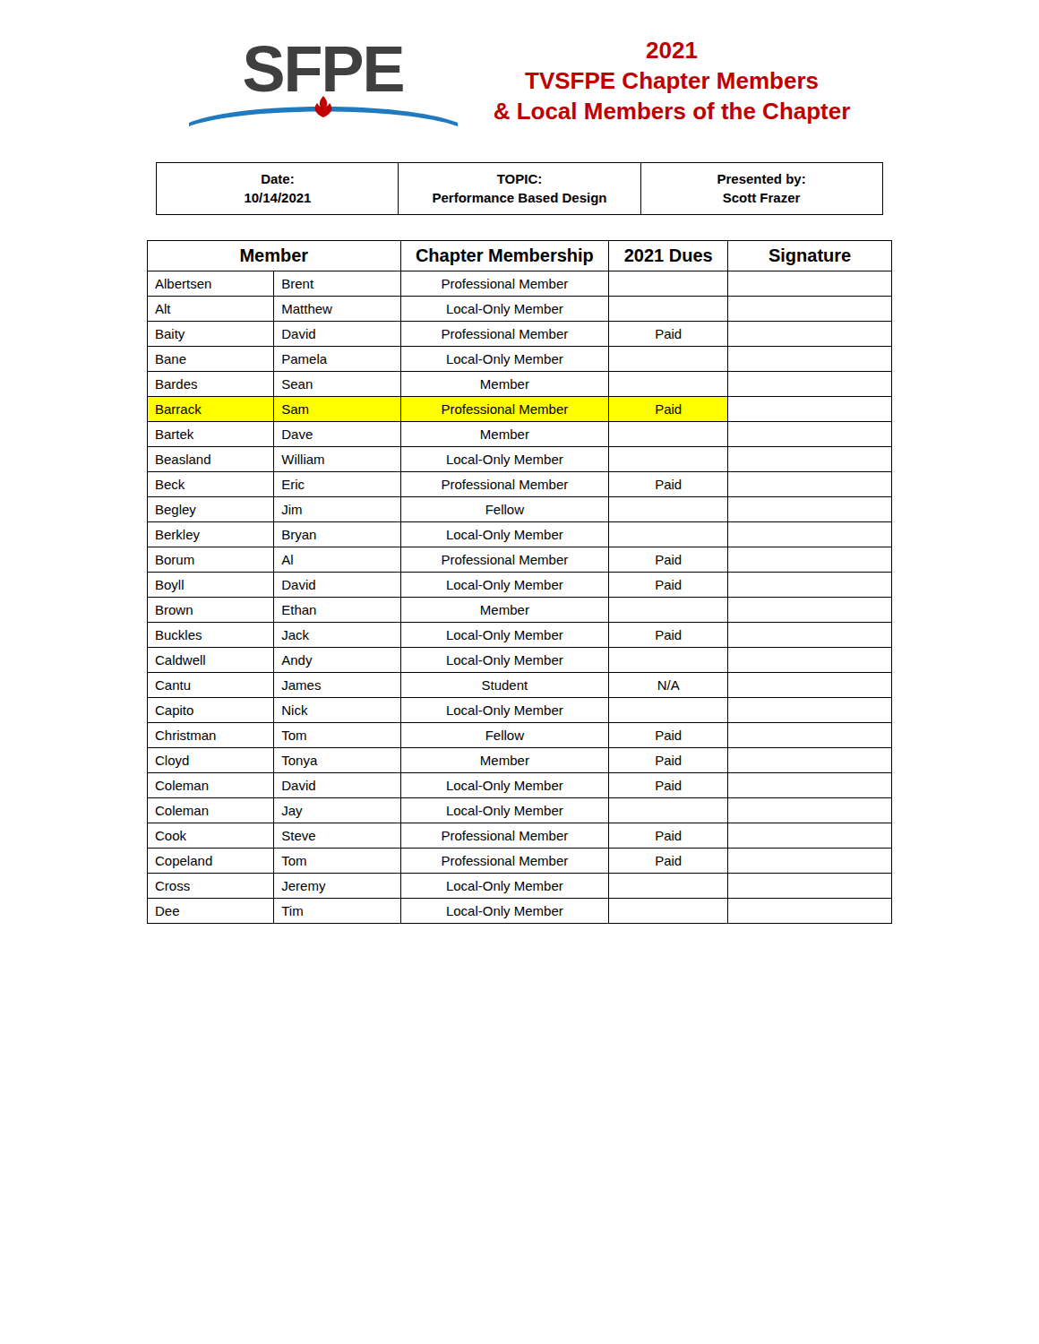SFPE
2021
TVSFPE Chapter Members
& Local Members of the Chapter
| Date: 10/14/2021 | TOPIC: Performance Based Design | Presented by: Scott Frazer |
| Member | Chapter Membership | 2021 Dues | Signature |
| --- | --- | --- | --- |
| Albertsen | Brent | Professional Member | | |
| Alt | Matthew | Local-Only Member | | |
| Baity | David | Professional Member | Paid | |
| Bane | Pamela | Local-Only Member | | |
| Bardes | Sean | Member | | |
| Barrack | Sam | Professional Member | Paid | |
| Bartek | Dave | Member | | |
| Beasland | William | Local-Only Member | | |
| Beck | Eric | Professional Member | Paid | |
| Begley | Jim | Fellow | | |
| Berkley | Bryan | Local-Only Member | | |
| Borum | Al | Professional Member | Paid | |
| Boyll | David | Local-Only Member | Paid | |
| Brown | Ethan | Member | | |
| Buckles | Jack | Local-Only Member | Paid | |
| Caldwell | Andy | Local-Only Member | | |
| Cantu | James | Student | N/A | |
| Capito | Nick | Local-Only Member | | |
| Christman | Tom | Fellow | Paid | |
| Cloyd | Tonya | Member | Paid | |
| Coleman | David | Local-Only Member | Paid | |
| Coleman | Jay | Local-Only Member | | |
| Cook | Steve | Professional Member | Paid | |
| Copeland | Tom | Professional Member | Paid | |
| Cross | Jeremy | Local-Only Member | | |
| Dee | Tim | Local-Only Member | | |